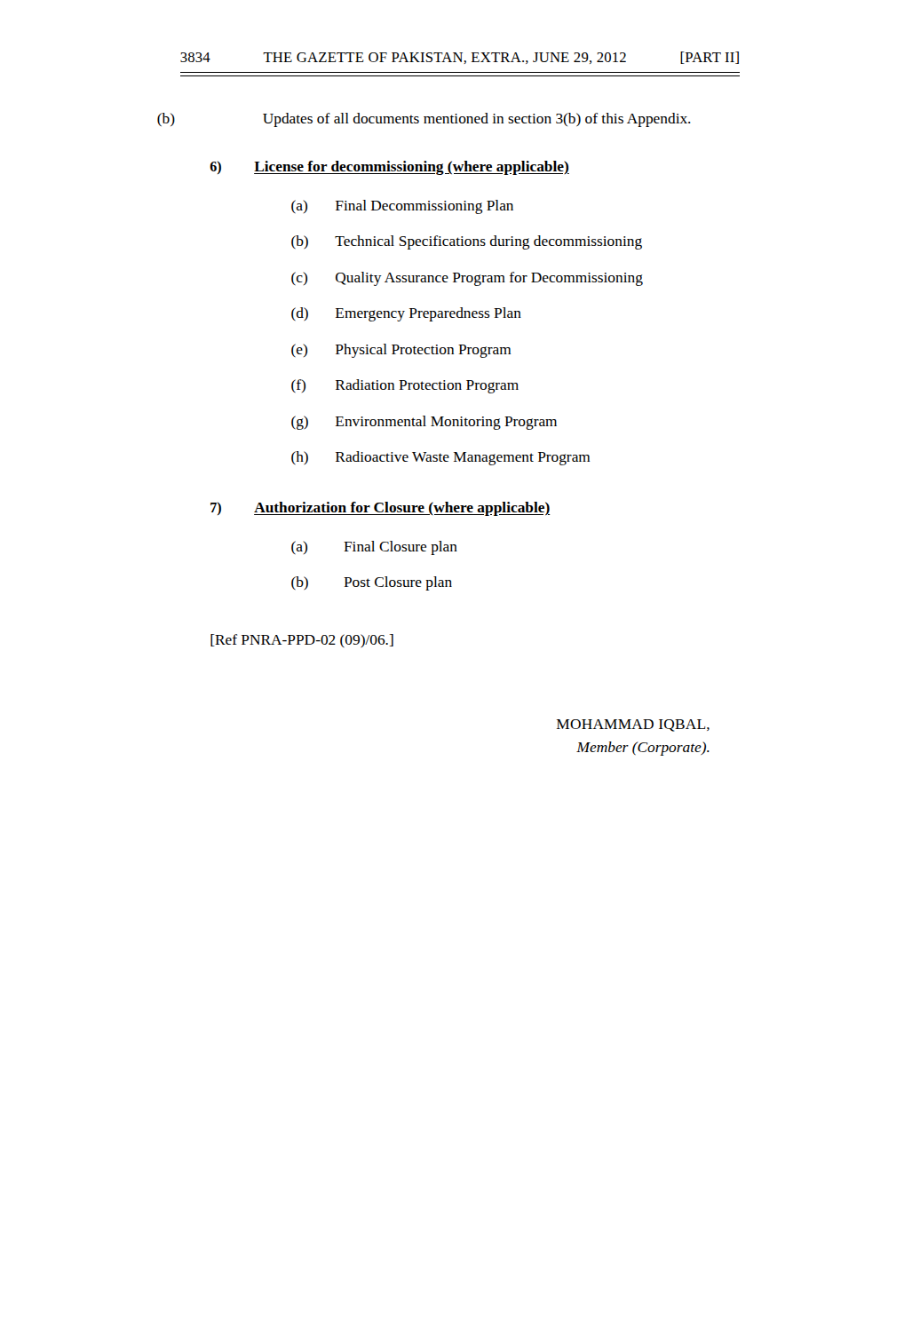3834
THE GAZETTE OF PAKISTAN, EXTRA., JUNE 29, 2012
[PART II]
(b) Updates of all documents mentioned in section 3(b) of this Appendix.
6)
License for decommissioning (where applicable)
(a) Final Decommissioning Plan
(b) Technical Specifications during decommissioning
(c) Quality Assurance Program for Decommissioning
(d) Emergency Preparedness Plan
(e) Physical Protection Program
(f) Radiation Protection Program
(g) Environmental Monitoring Program
(h) Radioactive Waste Management Program
7)
Authorization for Closure (where applicable)
(a) Final Closure plan
(b) Post Closure plan
[Ref PNRA-PPD-02 (09)/06.]
MOHAMMAD IQBAL,
Member (Corporate).